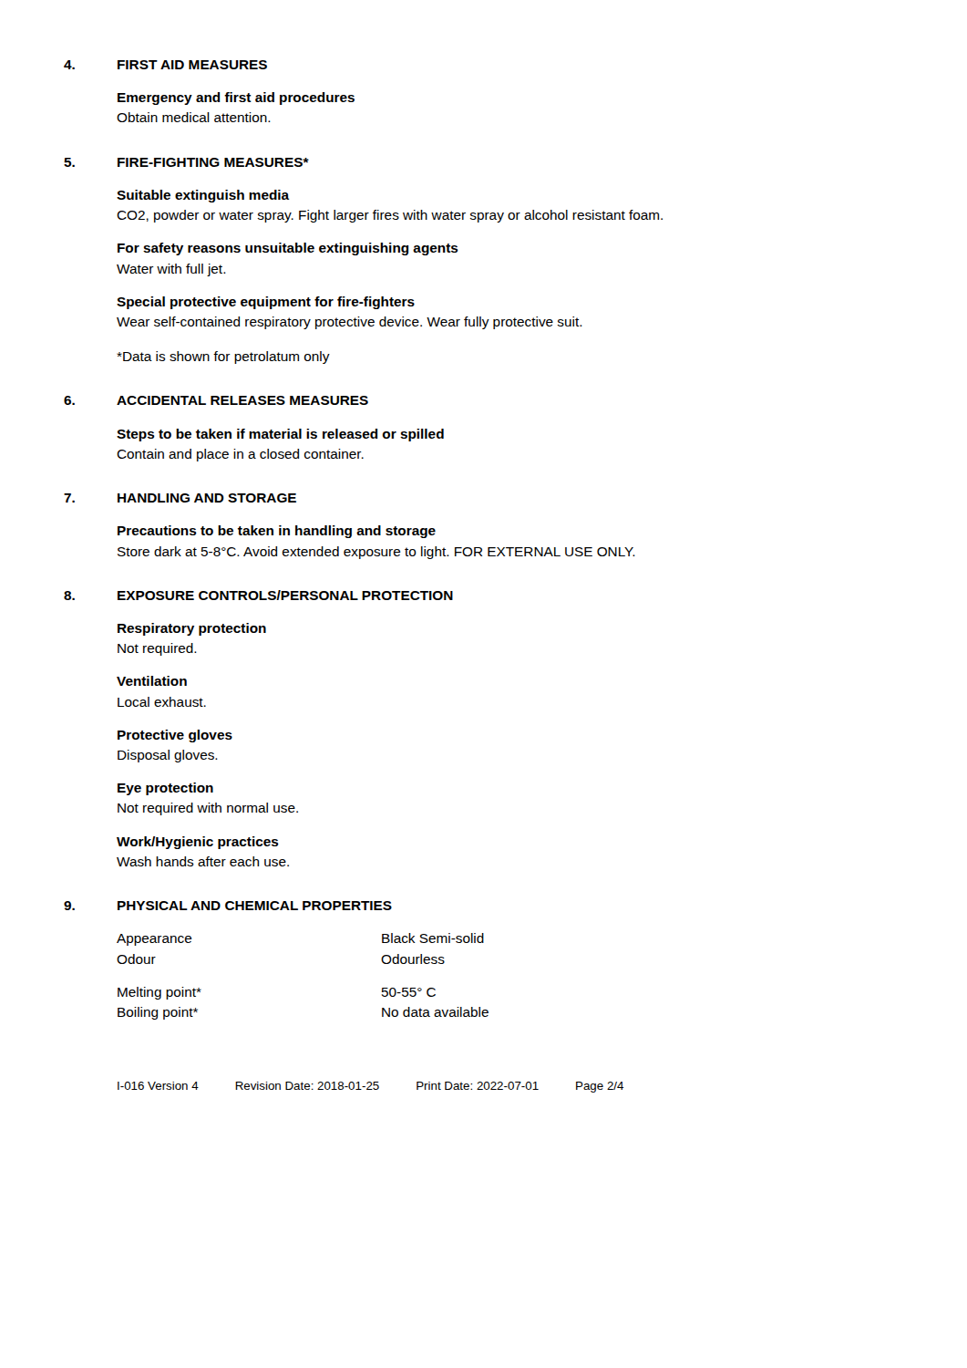4. FIRST AID MEASURES
Emergency and first aid procedures
Obtain medical attention.
5. FIRE-FIGHTING MEASURES*
Suitable extinguish media
CO2, powder or water spray. Fight larger fires with water spray or alcohol resistant foam.
For safety reasons unsuitable extinguishing agents
Water with full jet.
Special protective equipment for fire-fighters
Wear self-contained respiratory protective device. Wear fully protective suit.
*Data is shown for petrolatum only
6. ACCIDENTAL RELEASES MEASURES
Steps to be taken if material is released or spilled
Contain and place in a closed container.
7. HANDLING AND STORAGE
Precautions to be taken in handling and storage
Store dark at 5-8°C. Avoid extended exposure to light. FOR EXTERNAL USE ONLY.
8. EXPOSURE CONTROLS/PERSONAL PROTECTION
Respiratory protection
Not required.
Ventilation
Local exhaust.
Protective gloves
Disposal gloves.
Eye protection
Not required with normal use.
Work/Hygienic practices
Wash hands after each use.
9. PHYSICAL AND CHEMICAL PROPERTIES
| Appearance | Black Semi-solid |
| Odour | Odourless |
| Melting point* | 50-55° C |
| Boiling point* | No data available |
I-016 Version 4 Revision Date: 2018-01-25 Print Date: 2022-07-01 Page 2/4